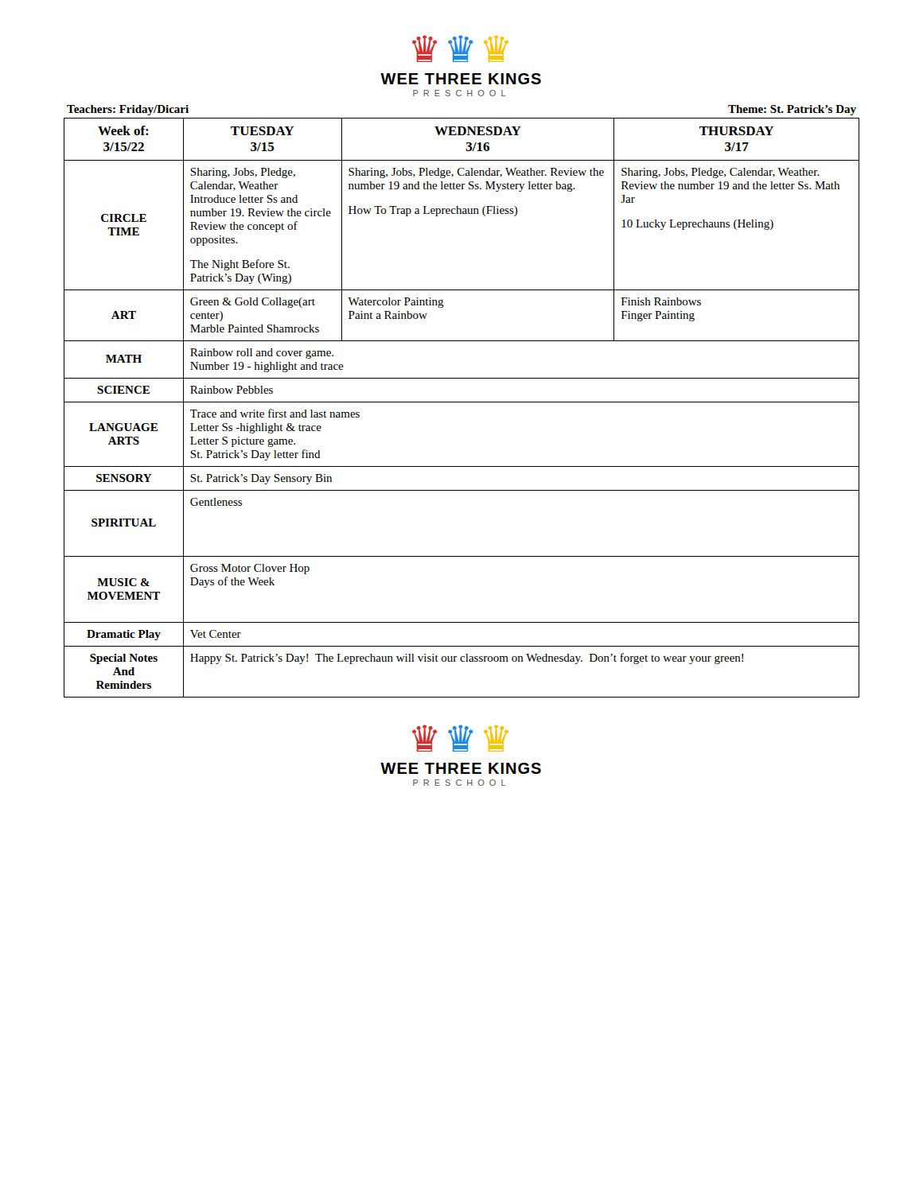♛♛♛
WEE THREE KINGS
PRESCHOOL
Teachers: Friday/Dicari Theme: St. Patrick’s Day
| Week of: 3/15/22 | TUESDAY 3/15 | WEDNESDAY 3/16 | THURSDAY 3/17 |
| --- | --- | --- | --- |
| CIRCLE TIME | Sharing, Jobs, Pledge, Calendar, Weather Introduce letter Ss and number 19. Review the circle Review the concept of opposites. The Night Before St. Patrick’s Day (Wing) | Sharing, Jobs, Pledge, Calendar, Weather. Review the number 19 and the letter Ss. Mystery letter bag. How To Trap a Leprechaun (Fliess) | Sharing, Jobs, Pledge, Calendar, Weather. Review the number 19 and the letter Ss. Math Jar 10 Lucky Leprechauns (Heling) |
| ART | Green & Gold Collage(art center) Marble Painted Shamrocks | Watercolor Painting Paint a Rainbow | Finish Rainbows Finger Painting |
| MATH | Rainbow roll and cover game. Number 19 - highlight and trace |
| SCIENCE | Rainbow Pebbles |
| LANGUAGE ARTS | Trace and write first and last names Letter Ss -highlight & trace Letter S picture game. St. Patrick’s Day letter find |
| SENSORY | St. Patrick’s Day Sensory Bin |
| SPIRITUAL | Gentleness |
| MUSIC & MOVEMENT | Gross Motor Clover Hop Days of the Week |
| Dramatic Play | Vet Center |
| Special Notes And Reminders | Happy St. Patrick’s Day! The Leprechaun will visit our classroom on Wednesday. Don’t forget to wear your green! |
♛♛♛
WEE THREE KINGS
PRESCHOOL